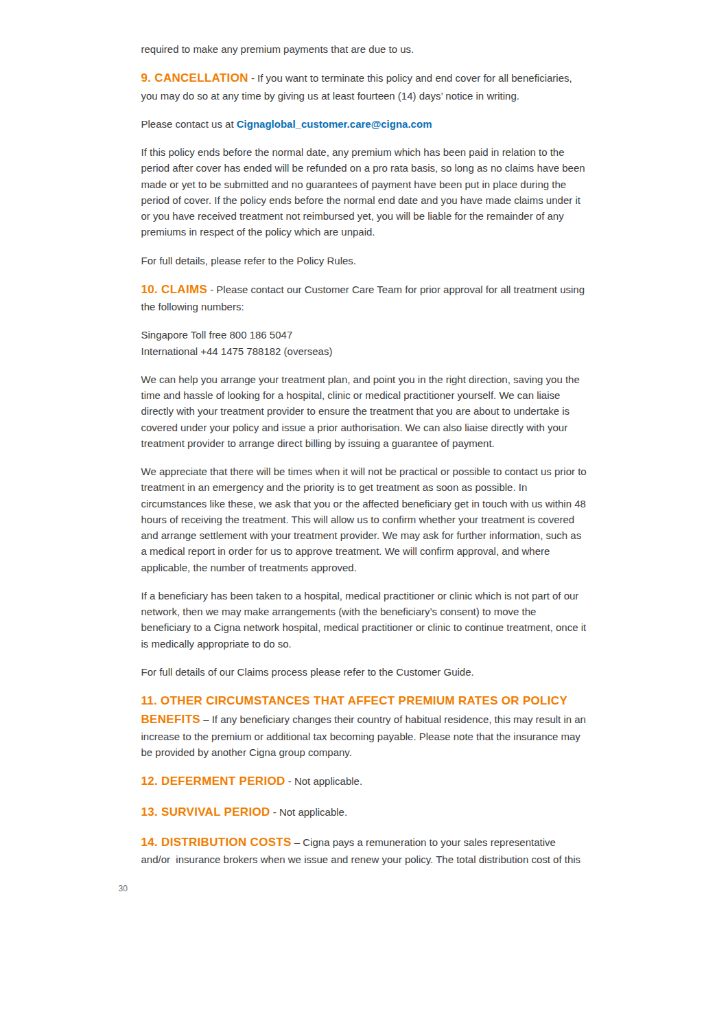required to make any premium payments that are due to us.
9. CANCELLATION - If you want to terminate this policy and end cover for all beneficiaries, you may do so at any time by giving us at least fourteen (14) days’ notice in writing.
Please contact us at Cignaglobal_customer.care@cigna.com
If this policy ends before the normal date, any premium which has been paid in relation to the period after cover has ended will be refunded on a pro rata basis, so long as no claims have been made or yet to be submitted and no guarantees of payment have been put in place during the period of cover. If the policy ends before the normal end date and you have made claims under it or you have received treatment not reimbursed yet, you will be liable for the remainder of any premiums in respect of the policy which are unpaid.
For full details, please refer to the Policy Rules.
10. CLAIMS - Please contact our Customer Care Team for prior approval for all treatment using the following numbers:
Singapore Toll free 800 186 5047
International +44 1475 788182 (overseas)
We can help you arrange your treatment plan, and point you in the right direction, saving you the time and hassle of looking for a hospital, clinic or medical practitioner yourself. We can liaise directly with your treatment provider to ensure the treatment that you are about to undertake is covered under your policy and issue a prior authorisation. We can also liaise directly with your treatment provider to arrange direct billing by issuing a guarantee of payment.
We appreciate that there will be times when it will not be practical or possible to contact us prior to treatment in an emergency and the priority is to get treatment as soon as possible. In circumstances like these, we ask that you or the affected beneficiary get in touch with us within 48 hours of receiving the treatment. This will allow us to confirm whether your treatment is covered and arrange settlement with your treatment provider. We may ask for further information, such as a medical report in order for us to approve treatment. We will confirm approval, and where applicable, the number of treatments approved.
If a beneficiary has been taken to a hospital, medical practitioner or clinic which is not part of our network, then we may make arrangements (with the beneficiary’s consent) to move the beneficiary to a Cigna network hospital, medical practitioner or clinic to continue treatment, once it is medically appropriate to do so.
For full details of our Claims process please refer to the Customer Guide.
11. OTHER CIRCUMSTANCES THAT AFFECT PREMIUM RATES OR POLICY BENEFITS – If any beneficiary changes their country of habitual residence, this may result in an increase to the premium or additional tax becoming payable. Please note that the insurance may be provided by another Cigna group company.
12. DEFERMENT PERIOD - Not applicable.
13. SURVIVAL PERIOD - Not applicable.
14. DISTRIBUTION COSTS – Cigna pays a remuneration to your sales representative and/or insurance brokers when we issue and renew your policy. The total distribution cost of this
30